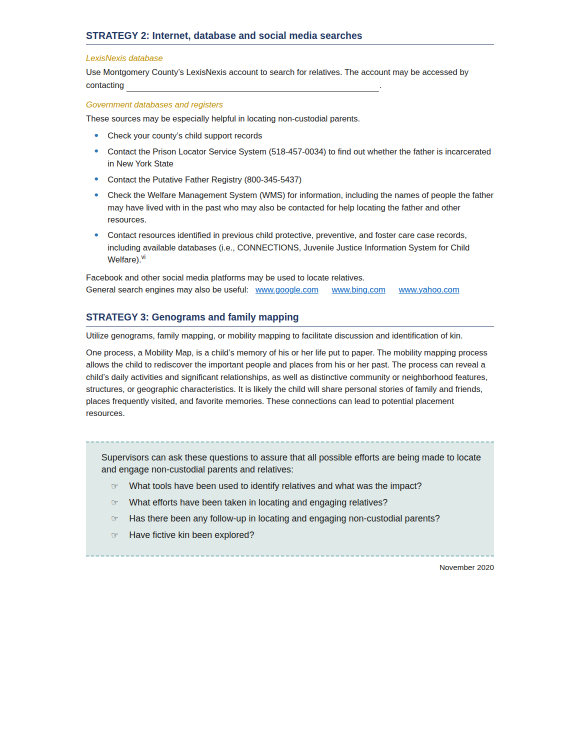STRATEGY 2: Internet, database and social media searches
LexisNexis database
Use Montgomery County’s LexisNexis account to search for relatives. The account may be accessed by contacting .
Government databases and registers
These sources may be especially helpful in locating non-custodial parents.
Check your county’s child support records
Contact the Prison Locator Service System (518-457-0034) to find out whether the father is incarcerated in New York State
Contact the Putative Father Registry (800-345-5437)
Check the Welfare Management System (WMS) for information, including the names of people the father may have lived with in the past who may also be contacted for help locating the father and other resources.
Contact resources identified in previous child protective, preventive, and foster care case records, including available databases (i.e., CONNECTIONS, Juvenile Justice Information System for Child Welfare).vi
Facebook and other social media platforms may be used to locate relatives.
General search engines may also be useful: www.google.com www.bing.com www.yahoo.com
STRATEGY 3: Genograms and family mapping
Utilize genograms, family mapping, or mobility mapping to facilitate discussion and identification of kin.
One process, a Mobility Map, is a child’s memory of his or her life put to paper. The mobility mapping process allows the child to rediscover the important people and places from his or her past. The process can reveal a child’s daily activities and significant relationships, as well as distinctive community or neighborhood features, structures, or geographic characteristics. It is likely the child will share personal stories of family and friends, places frequently visited, and favorite memories. These connections can lead to potential placement resources.
Supervisors can ask these questions to assure that all possible efforts are being made to locate and engage non-custodial parents and relatives:
What tools have been used to identify relatives and what was the impact?
What efforts have been taken in locating and engaging relatives?
Has there been any follow-up in locating and engaging non-custodial parents?
Have fictive kin been explored?
November 2020